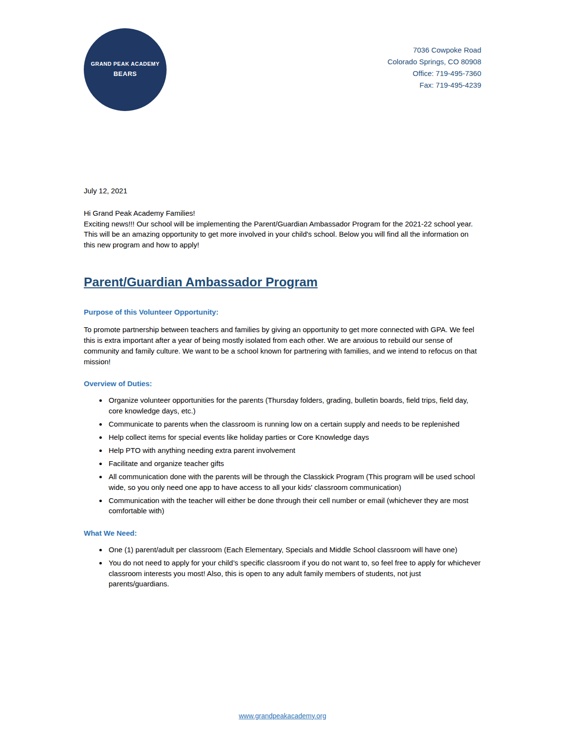GRAND PEAK ACADEMY BEARS
7036 Cowpoke Road
Colorado Springs, CO 80908
Office: 719-495-7360
Fax: 719-495-4239
July 12, 2021
Hi Grand Peak Academy Families!
Exciting news!!! Our school will be implementing the Parent/Guardian Ambassador Program for the 2021-22 school year. This will be an amazing opportunity to get more involved in your child's school. Below you will find all the information on this new program and how to apply!
Parent/Guardian Ambassador Program
Purpose of this Volunteer Opportunity:
To promote partnership between teachers and families by giving an opportunity to get more connected with GPA. We feel this is extra important after a year of being mostly isolated from each other. We are anxious to rebuild our sense of community and family culture. We want to be a school known for partnering with families, and we intend to refocus on that mission!
Overview of Duties:
Organize volunteer opportunities for the parents (Thursday folders, grading, bulletin boards, field trips, field day, core knowledge days, etc.)
Communicate to parents when the classroom is running low on a certain supply and needs to be replenished
Help collect items for special events like holiday parties or Core Knowledge days
Help PTO with anything needing extra parent involvement
Facilitate and organize teacher gifts
All communication done with the parents will be through the Classkick Program (This program will be used school wide, so you only need one app to have access to all your kids' classroom communication)
Communication with the teacher will either be done through their cell number or email (whichever they are most comfortable with)
What We Need:
One (1) parent/adult per classroom (Each Elementary, Specials and Middle School classroom will have one)
You do not need to apply for your child’s specific classroom if you do not want to, so feel free to apply for whichever classroom interests you most! Also, this is open to any adult family members of students, not just parents/guardians.
www.grandpeakacademy.org